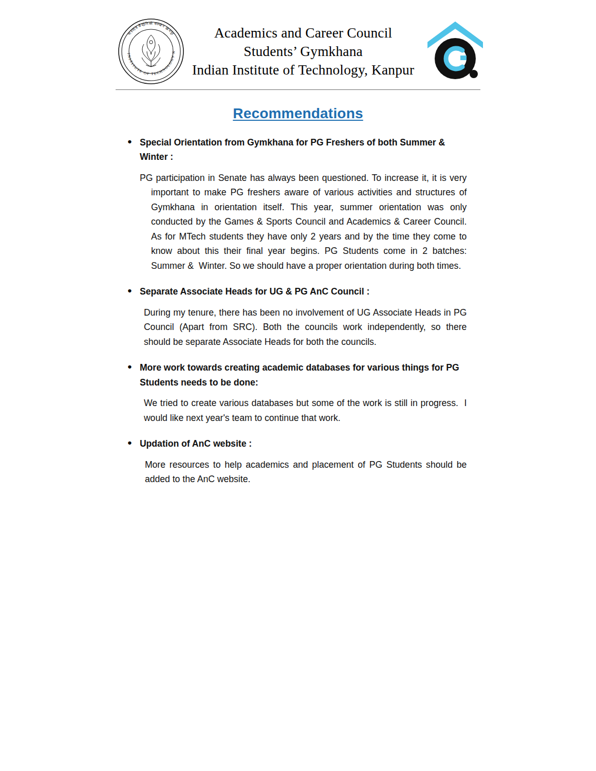भारतीय प्रौद्योगिकी संस्थान कानपुर INDIAN INSTITUTE OF TECHNOLOGY KANPUR
Academics and Career Council
Students’ Gymkhana
Indian Institute of Technology, Kanpur
Recommendations
Special Orientation from Gymkhana for PG Freshers of both Summer & Winter :
PG participation in Senate has always been questioned. To increase it, it is very important to make PG freshers aware of various activities and structures of Gymkhana in orientation itself. This year, summer orientation was only conducted by the Games & Sports Council and Academics & Career Council. As for MTech students they have only 2 years and by the time they come to know about this their final year begins. PG Students come in 2 batches: Summer & Winter. So we should have a proper orientation during both times.
Separate Associate Heads for UG & PG AnC Council :
During my tenure, there has been no involvement of UG Associate Heads in PG Council (Apart from SRC). Both the councils work independently, so there should be separate Associate Heads for both the councils.
More work towards creating academic databases for various things for PG Students needs to be done:
We tried to create various databases but some of the work is still in progress. I would like next year's team to continue that work.
Updation of AnC website :
More resources to help academics and placement of PG Students should be added to the AnC website.